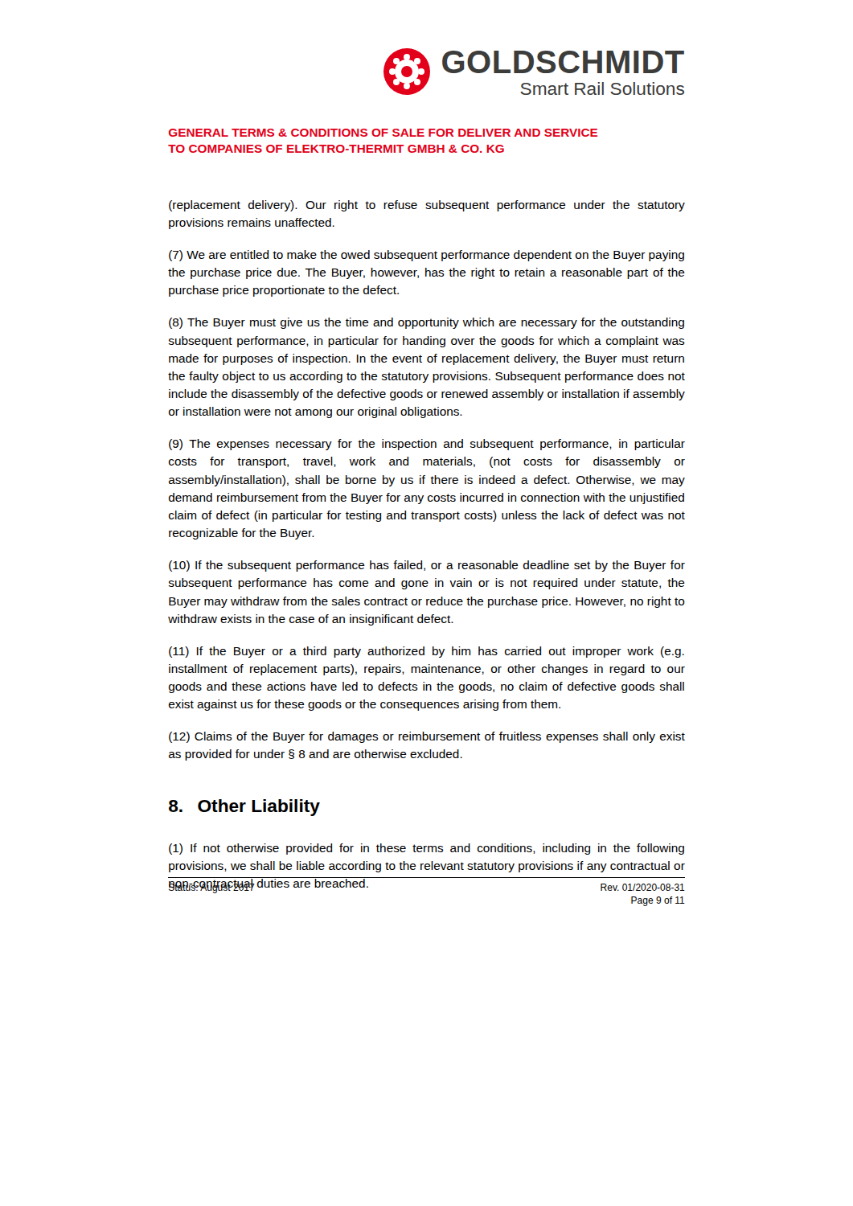GOLDSCHMIDT Smart Rail Solutions
GENERAL TERMS & CONDITIONS OF SALE FOR DELIVER AND SERVICE
TO COMPANIES OF ELEKTRO-THERMIT GMBH & CO. KG
(replacement delivery). Our right to refuse subsequent performance under the statutory provisions remains unaffected.
(7) We are entitled to make the owed subsequent performance dependent on the Buyer paying the purchase price due. The Buyer, however, has the right to retain a reasonable part of the purchase price proportionate to the defect.
(8) The Buyer must give us the time and opportunity which are necessary for the outstanding subsequent performance, in particular for handing over the goods for which a complaint was made for purposes of inspection. In the event of replacement delivery, the Buyer must return the faulty object to us according to the statutory provisions. Subsequent performance does not include the disassembly of the defective goods or renewed assembly or installation if assembly or installation were not among our original obligations.
(9) The expenses necessary for the inspection and subsequent performance, in particular costs for transport, travel, work and materials, (not costs for disassembly or assembly/installation), shall be borne by us if there is indeed a defect. Otherwise, we may demand reimbursement from the Buyer for any costs incurred in connection with the unjustified claim of defect (in particular for testing and transport costs) unless the lack of defect was not recognizable for the Buyer.
(10) If the subsequent performance has failed, or a reasonable deadline set by the Buyer for subsequent performance has come and gone in vain or is not required under statute, the Buyer may withdraw from the sales contract or reduce the purchase price. However, no right to withdraw exists in the case of an insignificant defect.
(11) If the Buyer or a third party authorized by him has carried out improper work (e.g. installment of replacement parts), repairs, maintenance, or other changes in regard to our goods and these actions have led to defects in the goods, no claim of defective goods shall exist against us for these goods or the consequences arising from them.
(12) Claims of the Buyer for damages or reimbursement of fruitless expenses shall only exist as provided for under § 8 and are otherwise excluded.
8. Other Liability
(1) If not otherwise provided for in these terms and conditions, including in the following provisions, we shall be liable according to the relevant statutory provisions if any contractual or non-contractual duties are breached.
Status: August 2017
Rev. 01/2020-08-31
Page 9 of 11